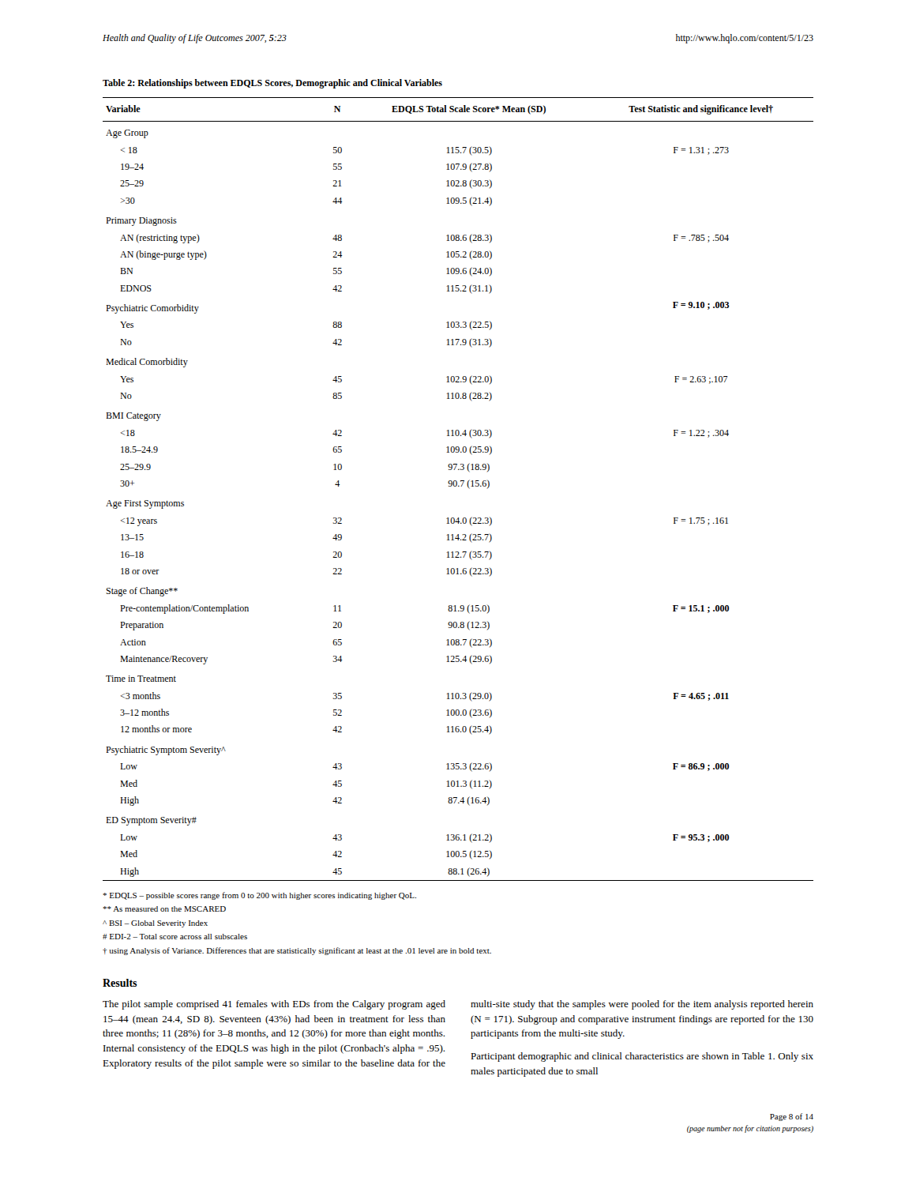Health and Quality of Life Outcomes 2007, 5:23
http://www.hqlo.com/content/5/1/23
Table 2: Relationships between EDQLS Scores, Demographic and Clinical Variables
| Variable | N | EDQLS Total Scale Score* Mean (SD) | Test Statistic and significance level† |
| --- | --- | --- | --- |
| Age Group | | | |
| < 18 | 50 | 115.7 (30.5) | F = 1.31 ; .273 |
| 19–24 | 55 | 107.9 (27.8) | |
| 25–29 | 21 | 102.8 (30.3) | |
| >30 | 44 | 109.5 (21.4) | |
| Primary Diagnosis | | | |
| AN (restricting type) | 48 | 108.6 (28.3) | F = .785 ; .504 |
| AN (binge-purge type) | 24 | 105.2 (28.0) | |
| BN | 55 | 109.6 (24.0) | |
| EDNOS | 42 | 115.2 (31.1) | |
| Psychiatric Comorbidity | | | F = 9.10 ; .003 |
| Yes | 88 | 103.3 (22.5) | |
| No | 42 | 117.9 (31.3) | |
| Medical Comorbidity | | | |
| Yes | 45 | 102.9 (22.0) | F = 2.63 ;.107 |
| No | 85 | 110.8 (28.2) | |
| BMI Category | | | |
| <18 | 42 | 110.4 (30.3) | F = 1.22 ; .304 |
| 18.5–24.9 | 65 | 109.0 (25.9) | |
| 25–29.9 | 10 | 97.3 (18.9) | |
| 30+ | 4 | 90.7 (15.6) | |
| Age First Symptoms | | | |
| <12 years | 32 | 104.0 (22.3) | F = 1.75 ; .161 |
| 13–15 | 49 | 114.2 (25.7) | |
| 16–18 | 20 | 112.7 (35.7) | |
| 18 or over | 22 | 101.6 (22.3) | |
| Stage of Change** | | | |
| Pre-contemplation/Contemplation | 11 | 81.9 (15.0) | F = 15.1 ; .000 |
| Preparation | 20 | 90.8 (12.3) | |
| Action | 65 | 108.7 (22.3) | |
| Maintenance/Recovery | 34 | 125.4 (29.6) | |
| Time in Treatment | | | |
| <3 months | 35 | 110.3 (29.0) | F = 4.65 ; .011 |
| 3–12 months | 52 | 100.0 (23.6) | |
| 12 months or more | 42 | 116.0 (25.4) | |
| Psychiatric Symptom Severity^ | | | |
| Low | 43 | 135.3 (22.6) | F = 86.9 ; .000 |
| Med | 45 | 101.3 (11.2) | |
| High | 42 | 87.4 (16.4) | |
| ED Symptom Severity# | | | |
| Low | 43 | 136.1 (21.2) | F = 95.3 ; .000 |
| Med | 42 | 100.5 (12.5) | |
| High | 45 | 88.1 (26.4) | |
* EDQLS – possible scores range from 0 to 200 with higher scores indicating higher QoL.
** As measured on the MSCARED
^ BSI – Global Severity Index
# EDI-2 – Total score across all subscales
† using Analysis of Variance. Differences that are statistically significant at least at the .01 level are in bold text.
Results
The pilot sample comprised 41 females with EDs from the Calgary program aged 15–44 (mean 24.4, SD 8). Seventeen (43%) had been in treatment for less than three months; 11 (28%) for 3–8 months, and 12 (30%) for more than eight months. Internal consistency of the EDQLS was high in the pilot (Cronbach's alpha = .95). Exploratory results of the pilot sample were so similar to the baseline data for the multi-site study that the samples were pooled for the item analysis reported herein (N = 171). Subgroup and comparative instrument findings are reported for the 130 participants from the multi-site study.
Participant demographic and clinical characteristics are shown in Table 1. Only six males participated due to small
Page 8 of 14
(page number not for citation purposes)